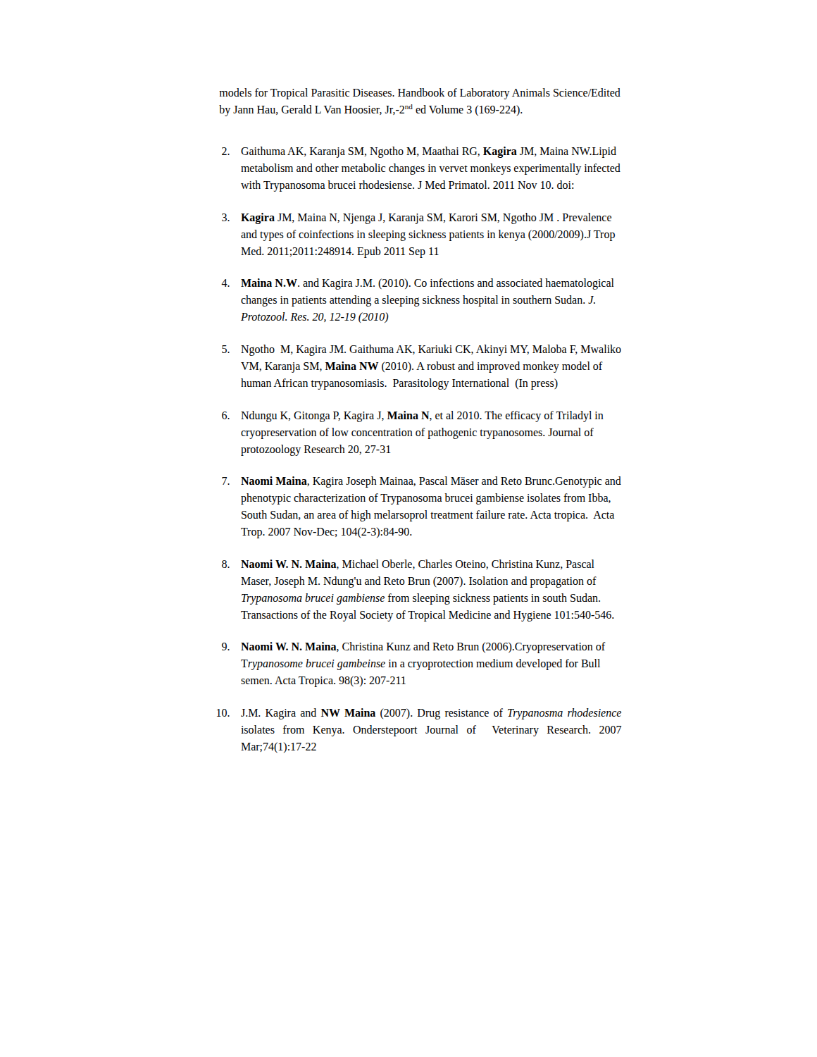models for Tropical Parasitic Diseases. Handbook of Laboratory Animals Science/Edited by Jann Hau, Gerald L Van Hoosier, Jr,-2nd ed Volume 3 (169-224).
Gaithuma AK, Karanja SM, Ngotho M, Maathai RG, Kagira JM, Maina NW.Lipid metabolism and other metabolic changes in vervet monkeys experimentally infected with Trypanosoma brucei rhodesiense. J Med Primatol. 2011 Nov 10. doi:
Kagira JM, Maina N, Njenga J, Karanja SM, Karori SM, Ngotho JM . Prevalence and types of coinfections in sleeping sickness patients in kenya (2000/2009).J Trop Med. 2011;2011:248914. Epub 2011 Sep 11
Maina N.W. and Kagira J.M. (2010). Co infections and associated haematological changes in patients attending a sleeping sickness hospital in southern Sudan. J. Protozool. Res. 20, 12-19 (2010)
Ngotho M, Kagira JM. Gaithuma AK, Kariuki CK, Akinyi MY, Maloba F, Mwaliko VM, Karanja SM, Maina NW (2010). A robust and improved monkey model of human African trypanosomiasis. Parasitology International (In press)
Ndungu K, Gitonga P, Kagira J, Maina N, et al 2010. The efficacy of Triladyl in cryopreservation of low concentration of pathogenic trypanosomes. Journal of protozoology Research 20, 27-31
Naomi Maina, Kagira Joseph Mainaa, Pascal Mäser and Reto Brunc.Genotypic and phenotypic characterization of Trypanosoma brucei gambiense isolates from Ibba, South Sudan, an area of high melarsoprol treatment failure rate. Acta tropica. Acta Trop. 2007 Nov-Dec; 104(2-3):84-90.
Naomi W. N. Maina, Michael Oberle, Charles Oteino, Christina Kunz, Pascal Maser, Joseph M. Ndung'u and Reto Brun (2007). Isolation and propagation of Trypanosoma brucei gambiense from sleeping sickness patients in south Sudan. Transactions of the Royal Society of Tropical Medicine and Hygiene 101:540-546.
Naomi W. N. Maina, Christina Kunz and Reto Brun (2006).Cryopreservation of Trypanosome brucei gambeinse in a cryoprotection medium developed for Bull semen. Acta Tropica. 98(3): 207-211
J.M. Kagira and NW Maina (2007). Drug resistance of Trypanosma rhodesience isolates from Kenya. Onderstepoort Journal of Veterinary Research. 2007 Mar;74(1):17-22